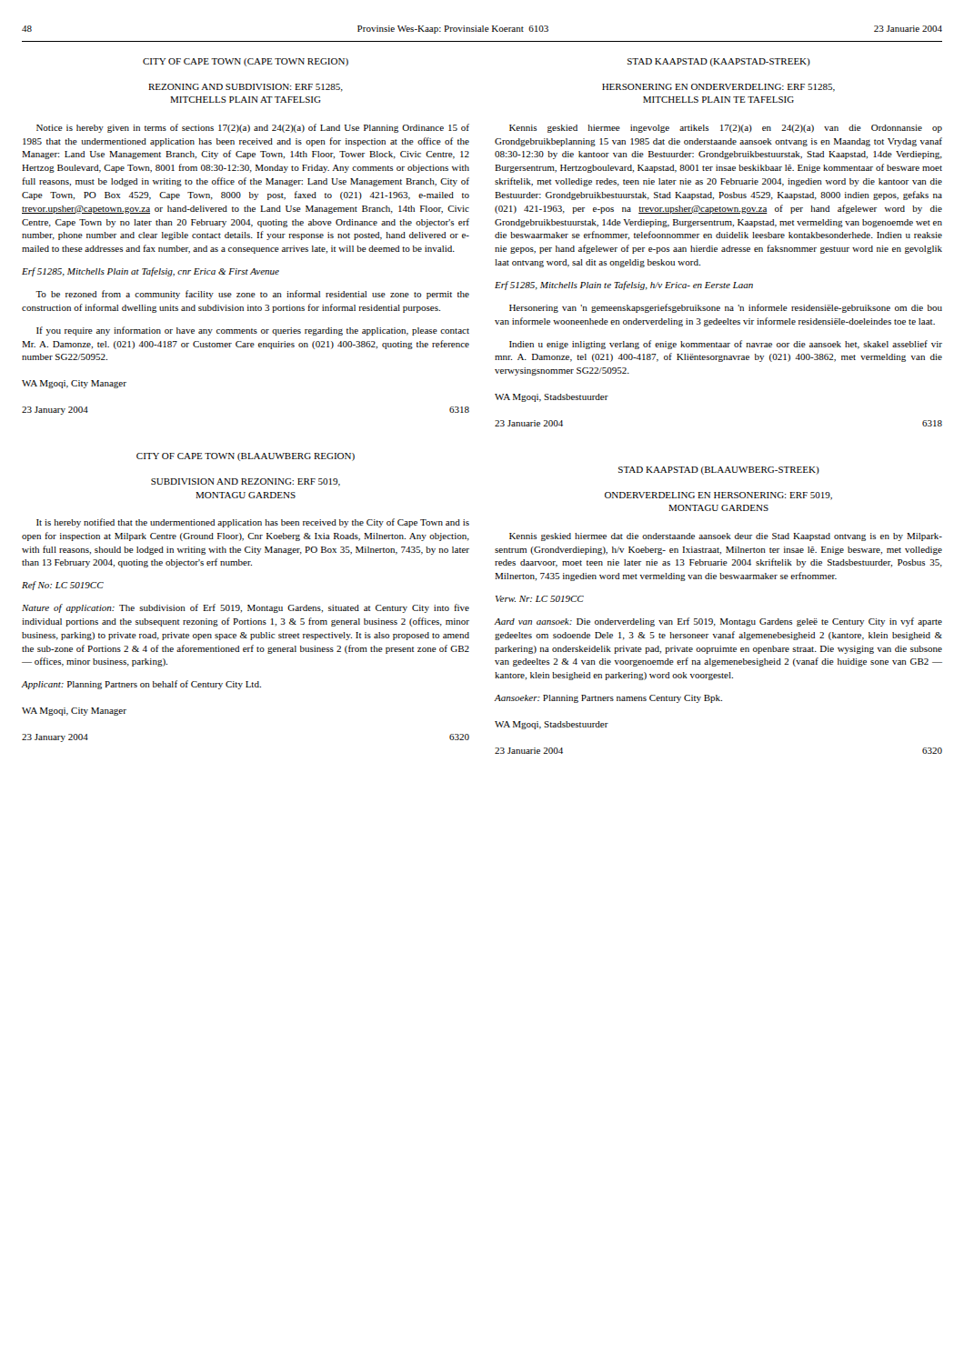48 Provinsie Wes-Kaap: Provinsiale Koerant 6103 23 Januarie 2004
City of Cape Town (Cape Town Region)
Rezoning and Subdivision: Erf 51285,
Mitchells Plain at Tafelsig
Notice is hereby given in terms of sections 17(2)(a) and 24(2)(a) of Land Use Planning Ordinance 15 of 1985 that the undermentioned application has been received and is open for inspection at the office of the Manager: Land Use Management Branch, City of Cape Town, 14th Floor, Tower Block, Civic Centre, 12 Hertzog Boulevard, Cape Town, 8001 from 08:30-12:30, Monday to Friday. Any comments or objections with full reasons, must be lodged in writing to the office of the Manager: Land Use Management Branch, City of Cape Town, PO Box 4529, Cape Town, 8000 by post, faxed to (021) 421-1963, e-mailed to trevor.upsher@capetown.gov.za or hand-delivered to the Land Use Management Branch, 14th Floor, Civic Centre, Cape Town by no later than 20 February 2004, quoting the above Ordinance and the objector's erf number, phone number and clear legible contact details. If your response is not posted, hand delivered or e-mailed to these addresses and fax number, and as a consequence arrives late, it will be deemed to be invalid.
Erf 51285, Mitchells Plain at Tafelsig, cnr Erica & First Avenue
To be rezoned from a community facility use zone to an informal residential use zone to permit the construction of informal dwelling units and subdivision into 3 portions for informal residential purposes.
If you require any information or have any comments or queries regarding the application, please contact Mr. A. Damonze, tel. (021) 400-4187 or Customer Care enquiries on (021) 400-3862, quoting the reference number SG22/50952.
WA Mgoqi, City Manager
23 January 2004 6318
City of Cape Town (Blaauwberg Region)
Subdivision and Rezoning: Erf 5019,
Montagu Gardens
It is hereby notified that the undermentioned application has been received by the City of Cape Town and is open for inspection at Milpark Centre (Ground Floor), Cnr Koeberg & Ixia Roads, Milnerton. Any objection, with full reasons, should be lodged in writing with the City Manager, PO Box 35, Milnerton, 7435, by no later than 13 February 2004, quoting the objector's erf number.
Ref No: LC 5019CC
Nature of application: The subdivision of Erf 5019, Montagu Gardens, situated at Century City into five individual portions and the subsequent rezoning of Portions 1, 3 & 5 from general business 2 (offices, minor business, parking) to private road, private open space & public street respectively. It is also proposed to amend the sub-zone of Portions 2 & 4 of the aforementioned erf to general business 2 (from the present zone of GB2 — offices, minor business, parking).
Applicant: Planning Partners on behalf of Century City Ltd.
WA Mgoqi, City Manager
23 January 2004 6320
Stad Kaapstad (Kaapstad-Streek)
Hersonering en Onderverdeling: Erf 51285,
Mitchells Plain te Tafelsig
Kennis geskied hiermee ingevolge artikels 17(2)(a) en 24(2)(a) van die Ordonnansie op Grondgebruikbeplanning 15 van 1985 dat die onderstaande aansoek ontvang is en Maandag tot Vrydag vanaf 08:30-12:30 by die kantoor van die Bestuurder: Grondgebruikbestuurstak, Stad Kaapstad, 14de Verdieping, Burgersentrum, Hertzogboulevard, Kaapstad, 8001 ter insae beskikbaar lê. Enige kommentaar of besware moet skriftelik, met volledige redes, teen nie later nie as 20 Februarie 2004, ingedien word by die kantoor van die Bestuurder: Grondgebruikbestuurstak, Stad Kaapstad, Posbus 4529, Kaapstad, 8000 indien gepos, gefaks na (021) 421-1963, per e-pos na trevor.upsher@capetown.gov.za of per hand afgelewer word by die Grondgebruikbestuurstak, 14de Verdieping, Burgersentrum, Kaapstad, met vermelding van bogenoemde wet en die beswaarmaker se erfnommer, telefoonnommer en duidelik leesbare kontakbesonderhede. Indien u reaksie nie gepos, per hand afgelewer of per e-pos aan hierdie adresse en faksnommer gestuur word nie en gevolglik laat ontvang word, sal dit as ongeldig beskou word.
Erf 51285, Mitchells Plain te Tafelsig, h/v Erica- en Eerste Laan
Hersonering van 'n gemeenskapsgeriefsgebruiksone na 'n informele residensiële-gebruiksone om die bou van informele wooneenhede en onderverdeling in 3 gedeeltes vir informele residensiële-doeleindes toe te laat.
Indien u enige inligting verlang of enige kommentaar of navrae oor die aansoek het, skakel asseblief vir mnr. A. Damonze, tel (021) 400-4187, of Kliëntesorgnavrae by (021) 400-3862, met vermelding van die verwysingsnommer SG22/50952.
WA Mgoqi, Stadsbestuurder
23 Januarie 2004 6318
Stad Kaapstad (Blaauwberg-Streek)
Onderverdeling en Hersonering: Erf 5019,
Montagu Gardens
Kennis geskied hiermee dat die onderstaande aansoek deur die Stad Kaapstad ontvang is en by Milpark-sentrum (Grondverdieping), h/v Koeberg- en Ixiastraat, Milnerton ter insae lê. Enige besware, met volledige redes daarvoor, moet teen nie later nie as 13 Februarie 2004 skriftelik by die Stadsbestuurder, Posbus 35, Milnerton, 7435 ingedien word met vermelding van die beswaarmaker se erfnommer.
Verw. Nr: LC 5019CC
Aard van aansoek: Die onderverdeling van Erf 5019, Montagu Gardens geleë te Century City in vyf aparte gedeeltes om sodoende Dele 1, 3 & 5 te hersoneer vanaf algemenebesigheid 2 (kantore, klein besigheid & parkering) na onderskeidelik private pad, private oopruimte en openbare straat. Die wysiging van die subsone van gedeeltes 2 & 4 van die voorgenoemde erf na algemenebesigheid 2 (vanaf die huidige sone van GB2 — kantore, klein besigheid en parkering) word ook voorgestel.
Aansoeker: Planning Partners namens Century City Bpk.
WA Mgoqi, Stadsbestuurder
23 Januarie 2004 6320